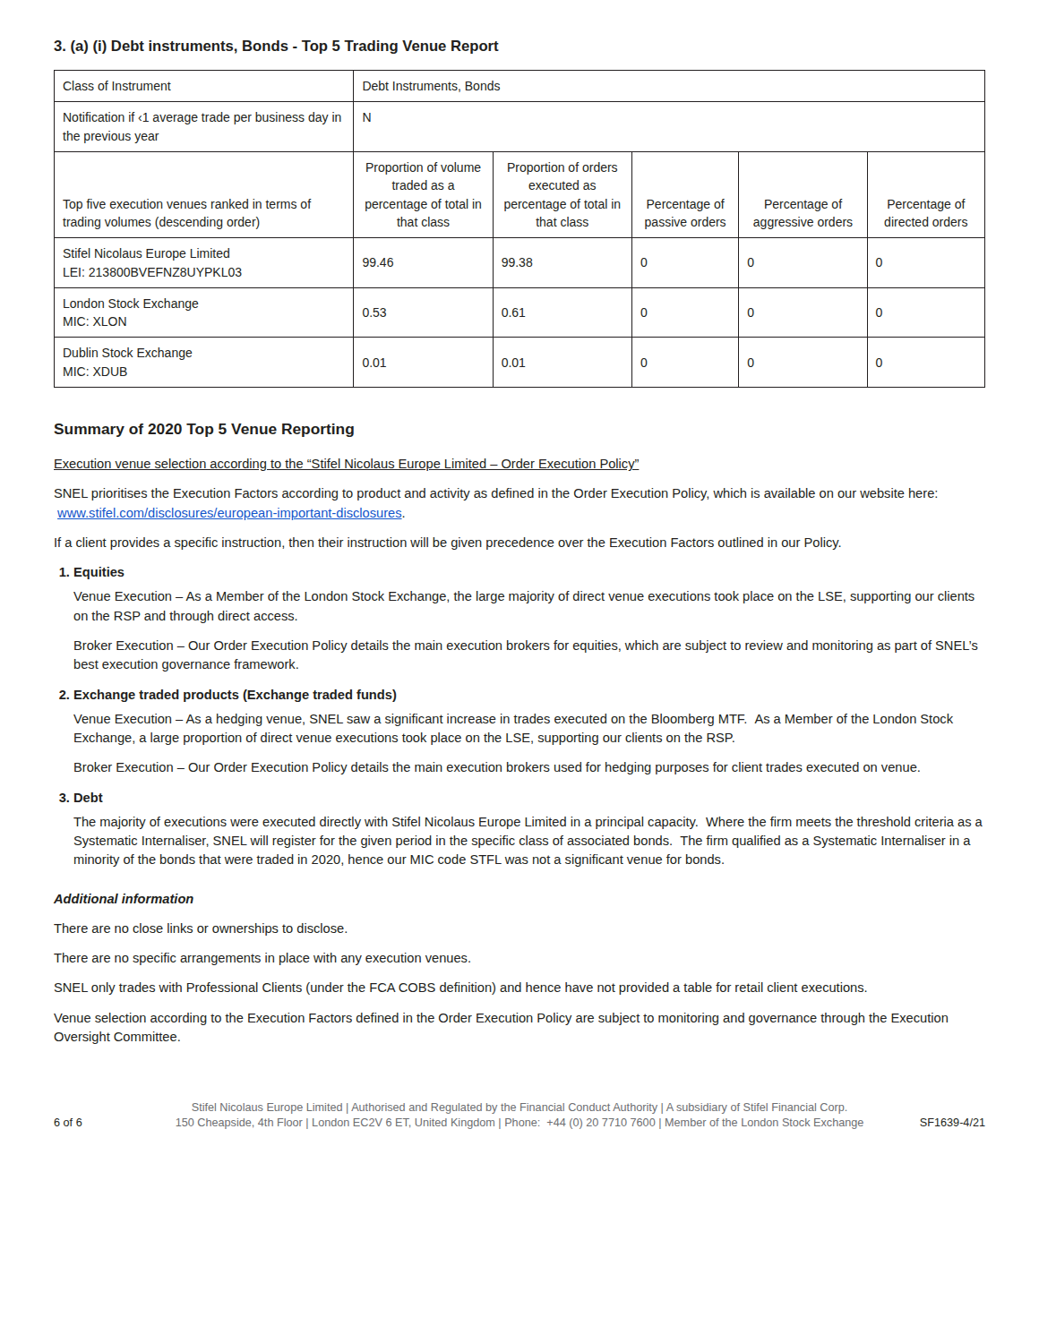3. (a) (i) Debt instruments, Bonds - Top 5 Trading Venue Report
| Class of Instrument | Debt Instruments, Bonds |
| Notification if ‹1 average trade per business day in the previous year | N |
| Top five execution venues ranked in terms of trading volumes (descending order) | Proportion of volume traded as a percentage of total in that class | Proportion of orders executed as percentage of total in that class | Percentage of passive orders | Percentage of aggressive orders | Percentage of directed orders |
| Stifel Nicolaus Europe Limited LEI: 213800BVEFNZ8UYPKL03 | 99.46 | 99.38 | 0 | 0 | 0 |
| London Stock Exchange MIC: XLON | 0.53 | 0.61 | 0 | 0 | 0 |
| Dublin Stock Exchange MIC: XDUB | 0.01 | 0.01 | 0 | 0 | 0 |
Summary of 2020 Top 5 Venue Reporting
Execution venue selection according to the “Stifel Nicolaus Europe Limited – Order Execution Policy”
SNEL prioritises the Execution Factors according to product and activity as defined in the Order Execution Policy, which is available on our website here: www.stifel.com/disclosures/european-important-disclosures.
If a client provides a specific instruction, then their instruction will be given precedence over the Execution Factors outlined in our Policy.
Equities
Venue Execution – As a Member of the London Stock Exchange, the large majority of direct venue executions took place on the LSE, supporting our clients on the RSP and through direct access.
Broker Execution – Our Order Execution Policy details the main execution brokers for equities, which are subject to review and monitoring as part of SNEL’s best execution governance framework.
Exchange traded products (Exchange traded funds)
Venue Execution – As a hedging venue, SNEL saw a significant increase in trades executed on the Bloomberg MTF. As a Member of the London Stock Exchange, a large proportion of direct venue executions took place on the LSE, supporting our clients on the RSP.
Broker Execution – Our Order Execution Policy details the main execution brokers used for hedging purposes for client trades executed on venue.
Debt
The majority of executions were executed directly with Stifel Nicolaus Europe Limited in a principal capacity. Where the firm meets the threshold criteria as a Systematic Internaliser, SNEL will register for the given period in the specific class of associated bonds. The firm qualified as a Systematic Internaliser in a minority of the bonds that were traded in 2020, hence our MIC code STFL was not a significant venue for bonds.
Additional information
There are no close links or ownerships to disclose.
There are no specific arrangements in place with any execution venues.
SNEL only trades with Professional Clients (under the FCA COBS definition) and hence have not provided a table for retail client executions.
Venue selection according to the Execution Factors defined in the Order Execution Policy are subject to monitoring and governance through the Execution Oversight Committee.
6 of 6 SF1639-4/21 Stifel Nicolaus Europe Limited | Authorised and Regulated by the Financial Conduct Authority | A subsidiary of Stifel Financial Corp. 150 Cheapside, 4th Floor | London EC2V 6 ET, United Kingdom | Phone: +44 (0) 20 7710 7600 | Member of the London Stock Exchange